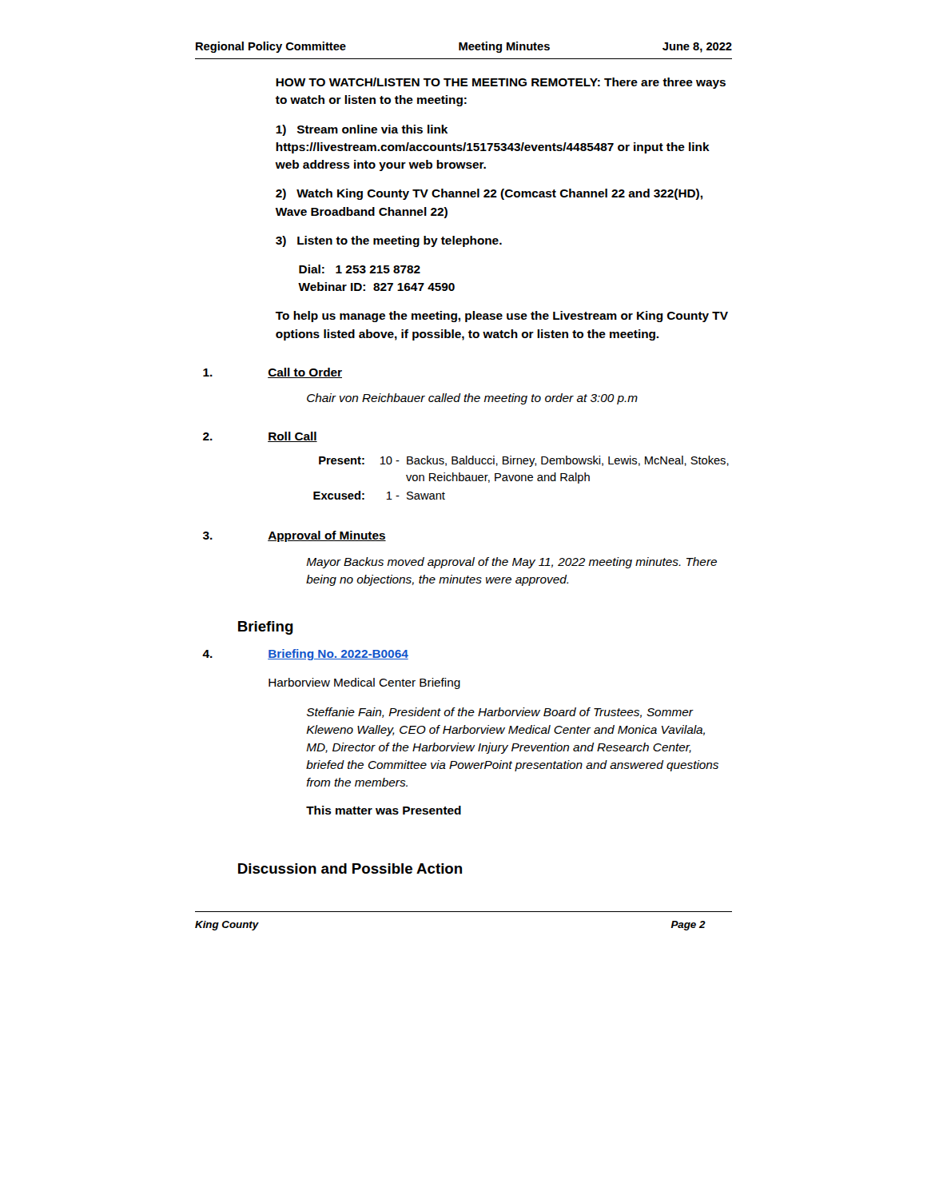Regional Policy Committee
Meeting Minutes
June 8, 2022
HOW TO WATCH/LISTEN TO THE MEETING REMOTELY: There are three ways to watch or listen to the meeting:
1) Stream online via this link https://livestream.com/accounts/15175343/events/4485487 or input the link web address into your web browser.
2) Watch King County TV Channel 22 (Comcast Channel 22 and 322(HD), Wave Broadband Channel 22)
3) Listen to the meeting by telephone.
Dial: 1 253 215 8782
Webinar ID: 827 1647 4590
To help us manage the meeting, please use the Livestream or King County TV options listed above, if possible, to watch or listen to the meeting.
1.
Call to Order
Chair von Reichbauer called the meeting to order at 3:00 p.m
2.
Roll Call
Present:
10 -
Backus, Balducci, Birney, Dembowski, Lewis, McNeal, Stokes, von Reichbauer, Pavone and Ralph
Excused:
1 -
Sawant
3.
Approval of Minutes
Mayor Backus moved approval of the May 11, 2022 meeting minutes. There being no objections, the minutes were approved.
Briefing
4.
Briefing No. 2022-B0064
Harborview Medical Center Briefing
Steffanie Fain, President of the Harborview Board of Trustees, Sommer Kleweno Walley, CEO of Harborview Medical Center and Monica Vavilala, MD, Director of the Harborview Injury Prevention and Research Center, briefed the Committee via PowerPoint presentation and answered questions from the members.
This matter was Presented
Discussion and Possible Action
King County
Page 2